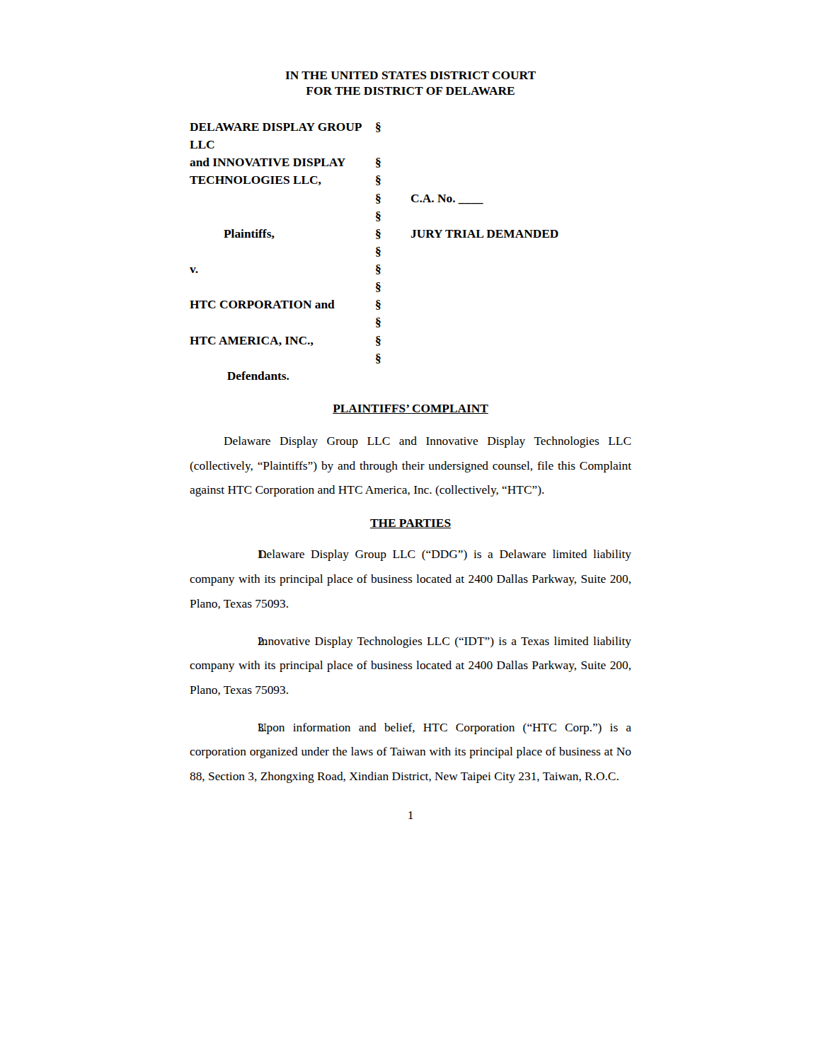IN THE UNITED STATES DISTRICT COURT
FOR THE DISTRICT OF DELAWARE
| DELAWARE DISPLAY GROUP LLC | § | |
| and INNOVATIVE DISPLAY | § | |
| TECHNOLOGIES LLC, | § | |
| | § | C.A. No. ____ |
| | § | |
| Plaintiffs, | § | JURY TRIAL DEMANDED |
| | § | |
| v. | § | |
| | § | |
| HTC CORPORATION and | § | |
| | § | |
| HTC AMERICA, INC., | § | |
| | § | |
| Defendants. | | |
PLAINTIFFS’ COMPLAINT
Delaware Display Group LLC and Innovative Display Technologies LLC (collectively, “Plaintiffs”) by and through their undersigned counsel, file this Complaint against HTC Corporation and HTC America, Inc. (collectively, “HTC”).
THE PARTIES
1. Delaware Display Group LLC (“DDG”) is a Delaware limited liability company with its principal place of business located at 2400 Dallas Parkway, Suite 200, Plano, Texas 75093.
2. Innovative Display Technologies LLC (“IDT”) is a Texas limited liability company with its principal place of business located at 2400 Dallas Parkway, Suite 200, Plano, Texas 75093.
3. Upon information and belief, HTC Corporation (“HTC Corp.”) is a corporation organized under the laws of Taiwan with its principal place of business at No 88, Section 3, Zhongxing Road, Xindian District, New Taipei City 231, Taiwan, R.O.C.
1